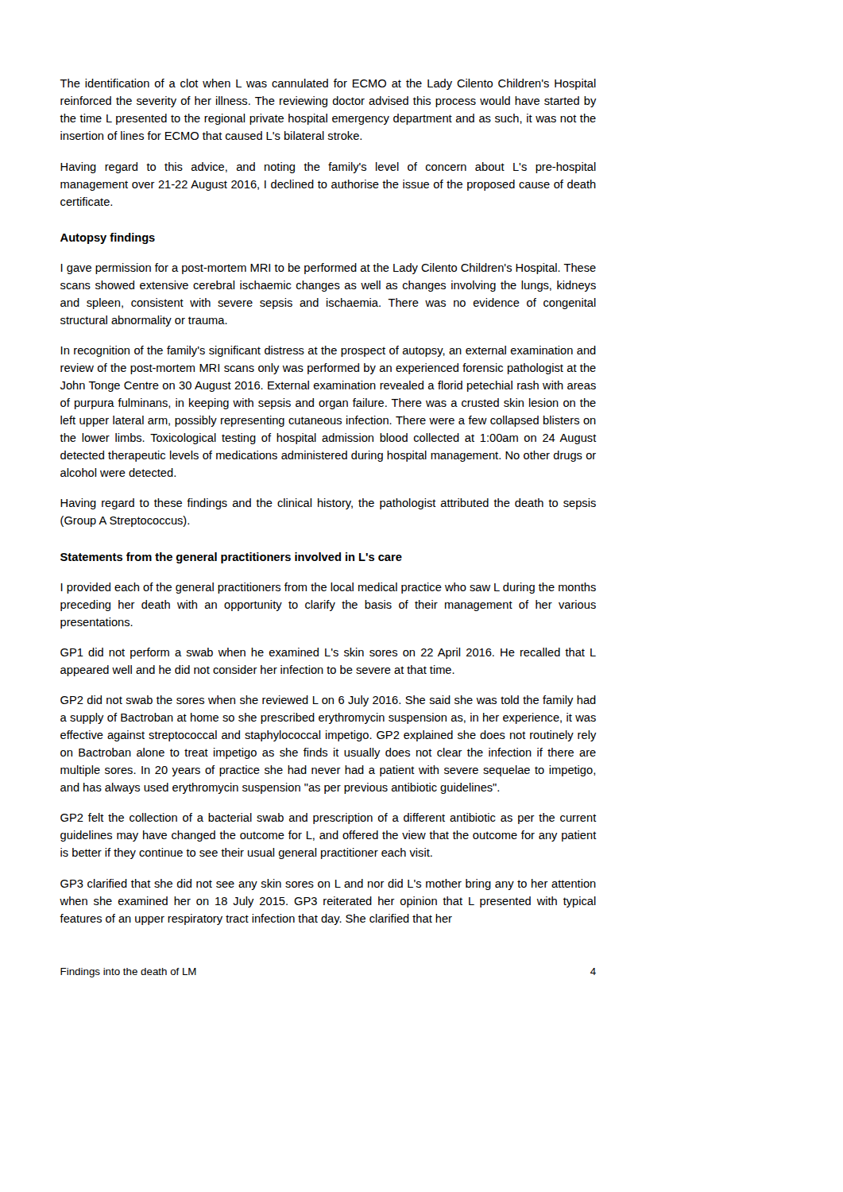The identification of a clot when L was cannulated for ECMO at the Lady Cilento Children's Hospital reinforced the severity of her illness. The reviewing doctor advised this process would have started by the time L presented to the regional private hospital emergency department and as such, it was not the insertion of lines for ECMO that caused L's bilateral stroke.
Having regard to this advice, and noting the family's level of concern about L's pre-hospital management over 21-22 August 2016, I declined to authorise the issue of the proposed cause of death certificate.
Autopsy findings
I gave permission for a post-mortem MRI to be performed at the Lady Cilento Children's Hospital. These scans showed extensive cerebral ischaemic changes as well as changes involving the lungs, kidneys and spleen, consistent with severe sepsis and ischaemia. There was no evidence of congenital structural abnormality or trauma.
In recognition of the family's significant distress at the prospect of autopsy, an external examination and review of the post-mortem MRI scans only was performed by an experienced forensic pathologist at the John Tonge Centre on 30 August 2016. External examination revealed a florid petechial rash with areas of purpura fulminans, in keeping with sepsis and organ failure. There was a crusted skin lesion on the left upper lateral arm, possibly representing cutaneous infection. There were a few collapsed blisters on the lower limbs. Toxicological testing of hospital admission blood collected at 1:00am on 24 August detected therapeutic levels of medications administered during hospital management. No other drugs or alcohol were detected.
Having regard to these findings and the clinical history, the pathologist attributed the death to sepsis (Group A Streptococcus).
Statements from the general practitioners involved in L's care
I provided each of the general practitioners from the local medical practice who saw L during the months preceding her death with an opportunity to clarify the basis of their management of her various presentations.
GP1 did not perform a swab when he examined L's skin sores on 22 April 2016. He recalled that L appeared well and he did not consider her infection to be severe at that time.
GP2 did not swab the sores when she reviewed L on 6 July 2016. She said she was told the family had a supply of Bactroban at home so she prescribed erythromycin suspension as, in her experience, it was effective against streptococcal and staphylococcal impetigo. GP2 explained she does not routinely rely on Bactroban alone to treat impetigo as she finds it usually does not clear the infection if there are multiple sores. In 20 years of practice she had never had a patient with severe sequelae to impetigo, and has always used erythromycin suspension "as per previous antibiotic guidelines".
GP2 felt the collection of a bacterial swab and prescription of a different antibiotic as per the current guidelines may have changed the outcome for L, and offered the view that the outcome for any patient is better if they continue to see their usual general practitioner each visit.
GP3 clarified that she did not see any skin sores on L and nor did L's mother bring any to her attention when she examined her on 18 July 2015. GP3 reiterated her opinion that L presented with typical features of an upper respiratory tract infection that day. She clarified that her
Findings into the death of LM 4